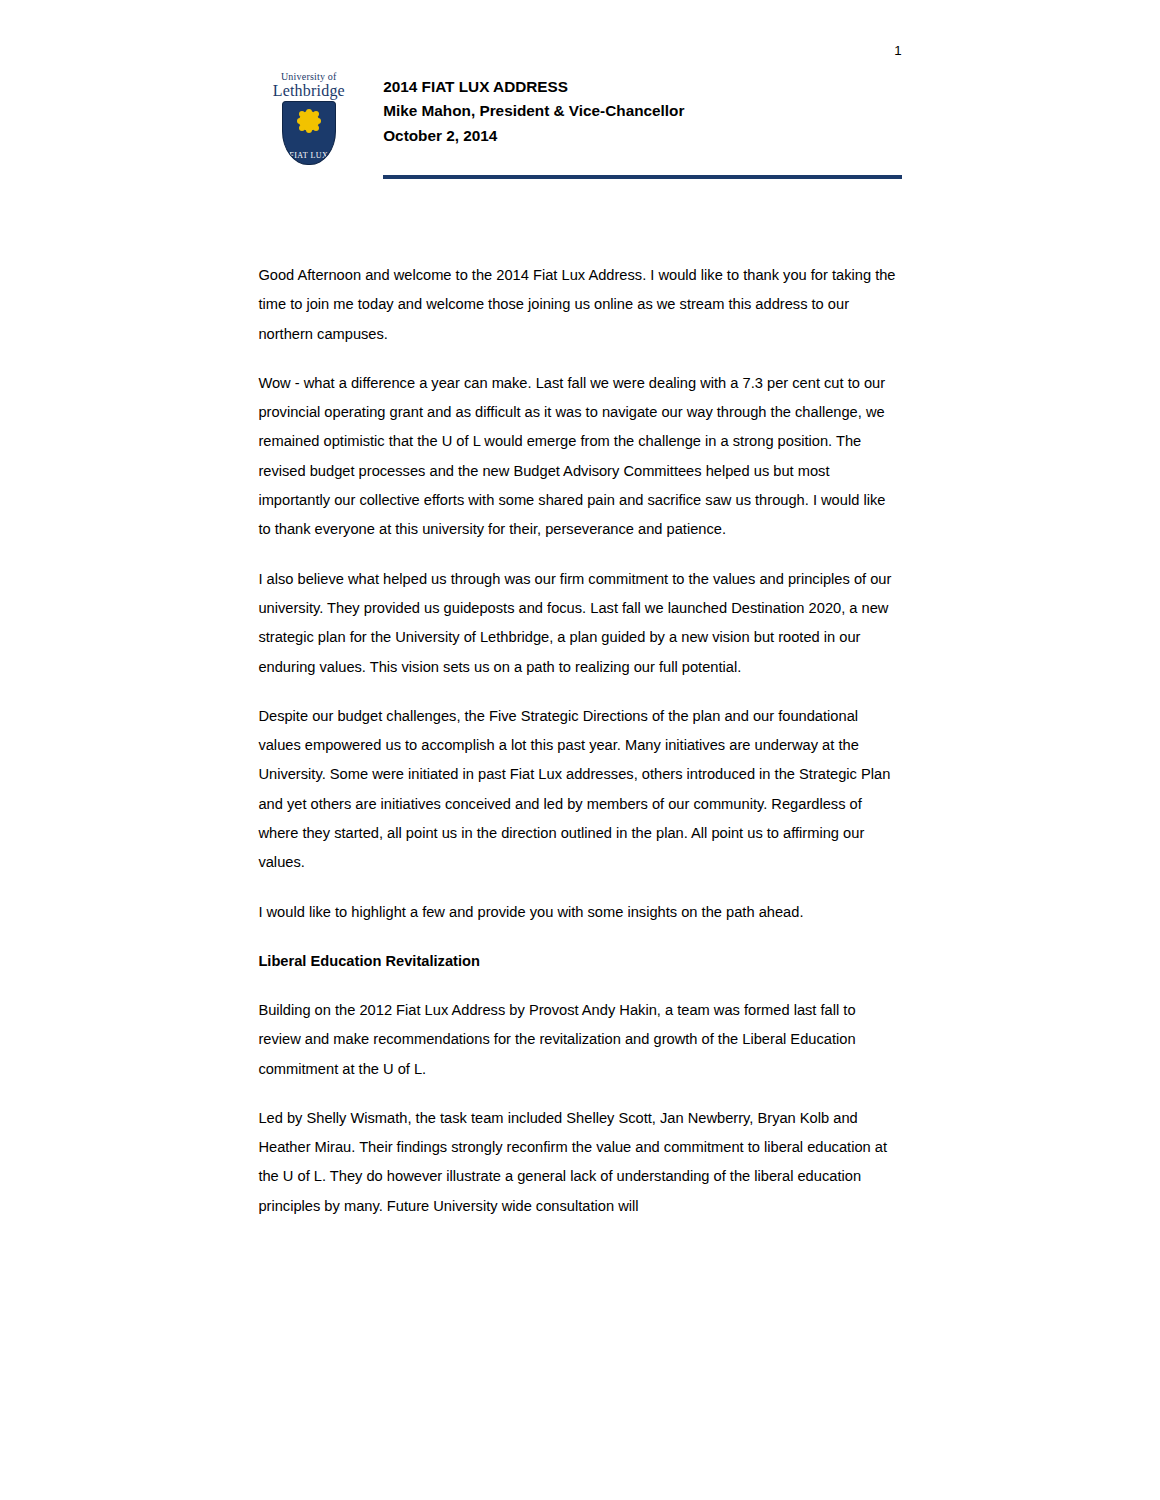1
University of Lethbridge
FIAT LUX
2014 FIAT LUX ADDRESS
Mike Mahon, President & Vice-Chancellor
October 2, 2014
Good Afternoon and welcome to the 2014 Fiat Lux Address. I would like to thank you for taking the time to join me today and welcome those joining us online as we stream this address to our northern campuses.
Wow - what a difference a year can make. Last fall we were dealing with a 7.3 per cent cut to our provincial operating grant and as difficult as it was to navigate our way through the challenge, we remained optimistic that the U of L would emerge from the challenge in a strong position. The revised budget processes and the new Budget Advisory Committees helped us but most importantly our collective efforts with some shared pain and sacrifice saw us through. I would like to thank everyone at this university for their, perseverance and patience.
I also believe what helped us through was our firm commitment to the values and principles of our university. They provided us guideposts and focus. Last fall we launched Destination 2020, a new strategic plan for the University of Lethbridge, a plan guided by a new vision but rooted in our enduring values. This vision sets us on a path to realizing our full potential.
Despite our budget challenges, the Five Strategic Directions of the plan and our foundational values empowered us to accomplish a lot this past year. Many initiatives are underway at the University. Some were initiated in past Fiat Lux addresses, others introduced in the Strategic Plan and yet others are initiatives conceived and led by members of our community. Regardless of where they started, all point us in the direction outlined in the plan. All point us to affirming our values.
I would like to highlight a few and provide you with some insights on the path ahead.
Liberal Education Revitalization
Building on the 2012 Fiat Lux Address by Provost Andy Hakin, a team was formed last fall to review and make recommendations for the revitalization and growth of the Liberal Education commitment at the U of L.
Led by Shelly Wismath, the task team included Shelley Scott, Jan Newberry, Bryan Kolb and Heather Mirau. Their findings strongly reconfirm the value and commitment to liberal education at the U of L. They do however illustrate a general lack of understanding of the liberal education principles by many. Future University wide consultation will